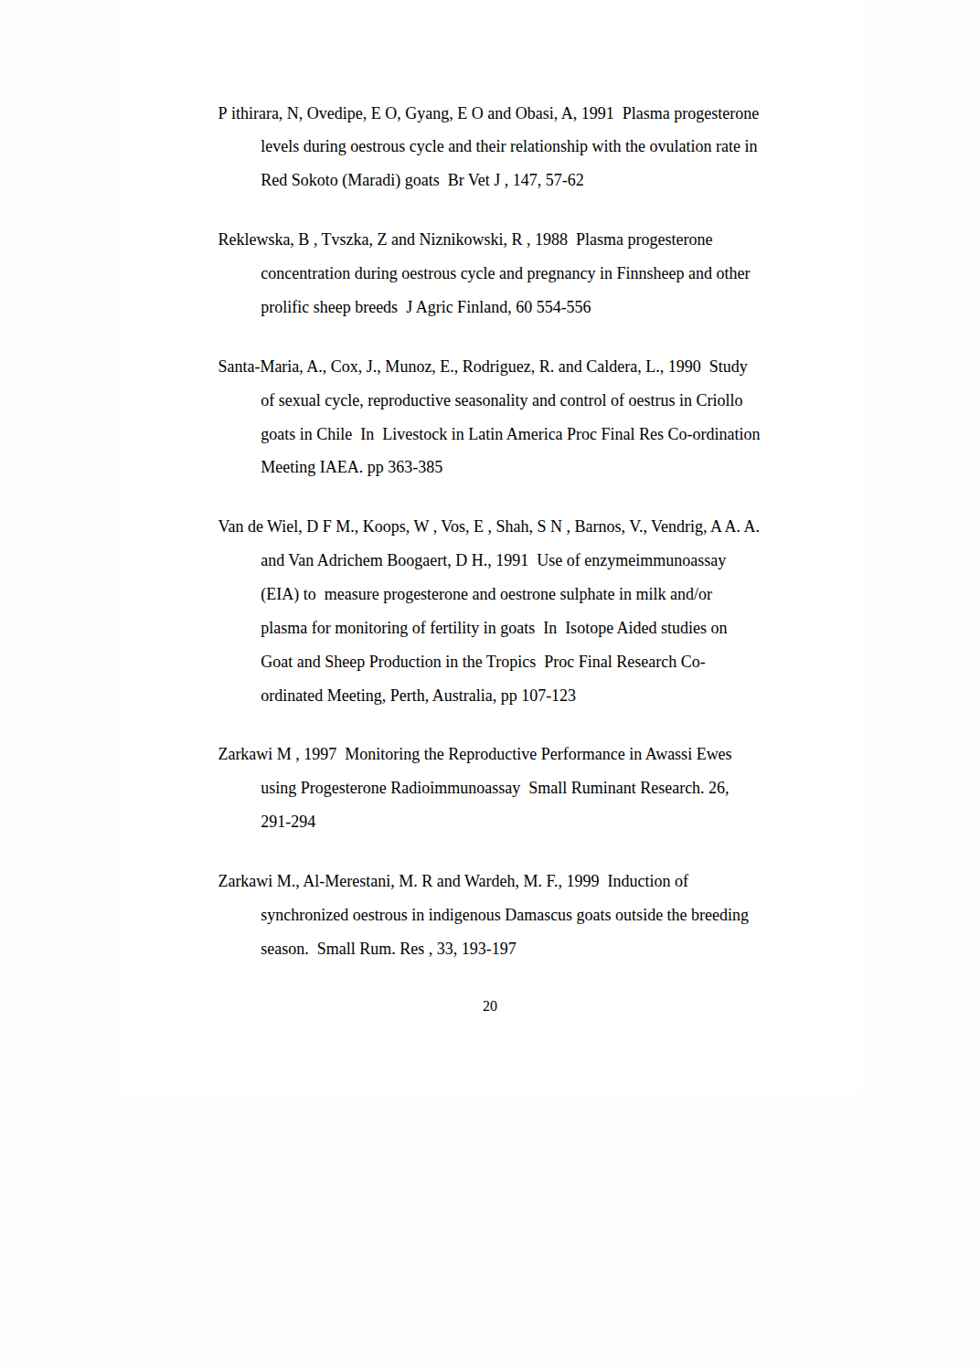P ithirara, N, Ovedipe, E O, Gyang, E O and Obasi, A, 1991 Plasma progesterone levels during oestrous cycle and their relationship with the ovulation rate in Red Sokoto (Maradi) goats Br Vet J , 147, 57-62
Reklewska, B , Tvszka, Z and Niznikowski, R , 1988 Plasma progesterone concentration during oestrous cycle and pregnancy in Finnsheep and other prolific sheep breeds J Agric Finland, 60 554-556
Santa-Maria, A., Cox, J., Munoz, E., Rodriguez, R. and Caldera, L., 1990 Study of sexual cycle, reproductive seasonality and control of oestrus in Criollo goats in Chile In Livestock in Latin America Proc Final Res Co-ordination Meeting IAEA. pp 363-385
Van de Wiel, D F M., Koops, W , Vos, E , Shah, S N , Barnos, V., Vendrig, A A. A. and Van Adrichem Boogaert, D H., 1991 Use of enzymeimmunoassay (EIA) to measure progesterone and oestrone sulphate in milk and/or plasma for monitoring of fertility in goats In Isotope Aided studies on Goat and Sheep Production in the Tropics Proc Final Research Co-ordinated Meeting, Perth, Australia, pp 107-123
Zarkawi M , 1997 Monitoring the Reproductive Performance in Awassi Ewes using Progesterone Radioimmunoassay Small Ruminant Research. 26, 291-294
Zarkawi M., Al-Merestani, M. R and Wardeh, M. F., 1999 Induction of synchronized oestrous in indigenous Damascus goats outside the breeding season. Small Rum. Res , 33, 193-197
20